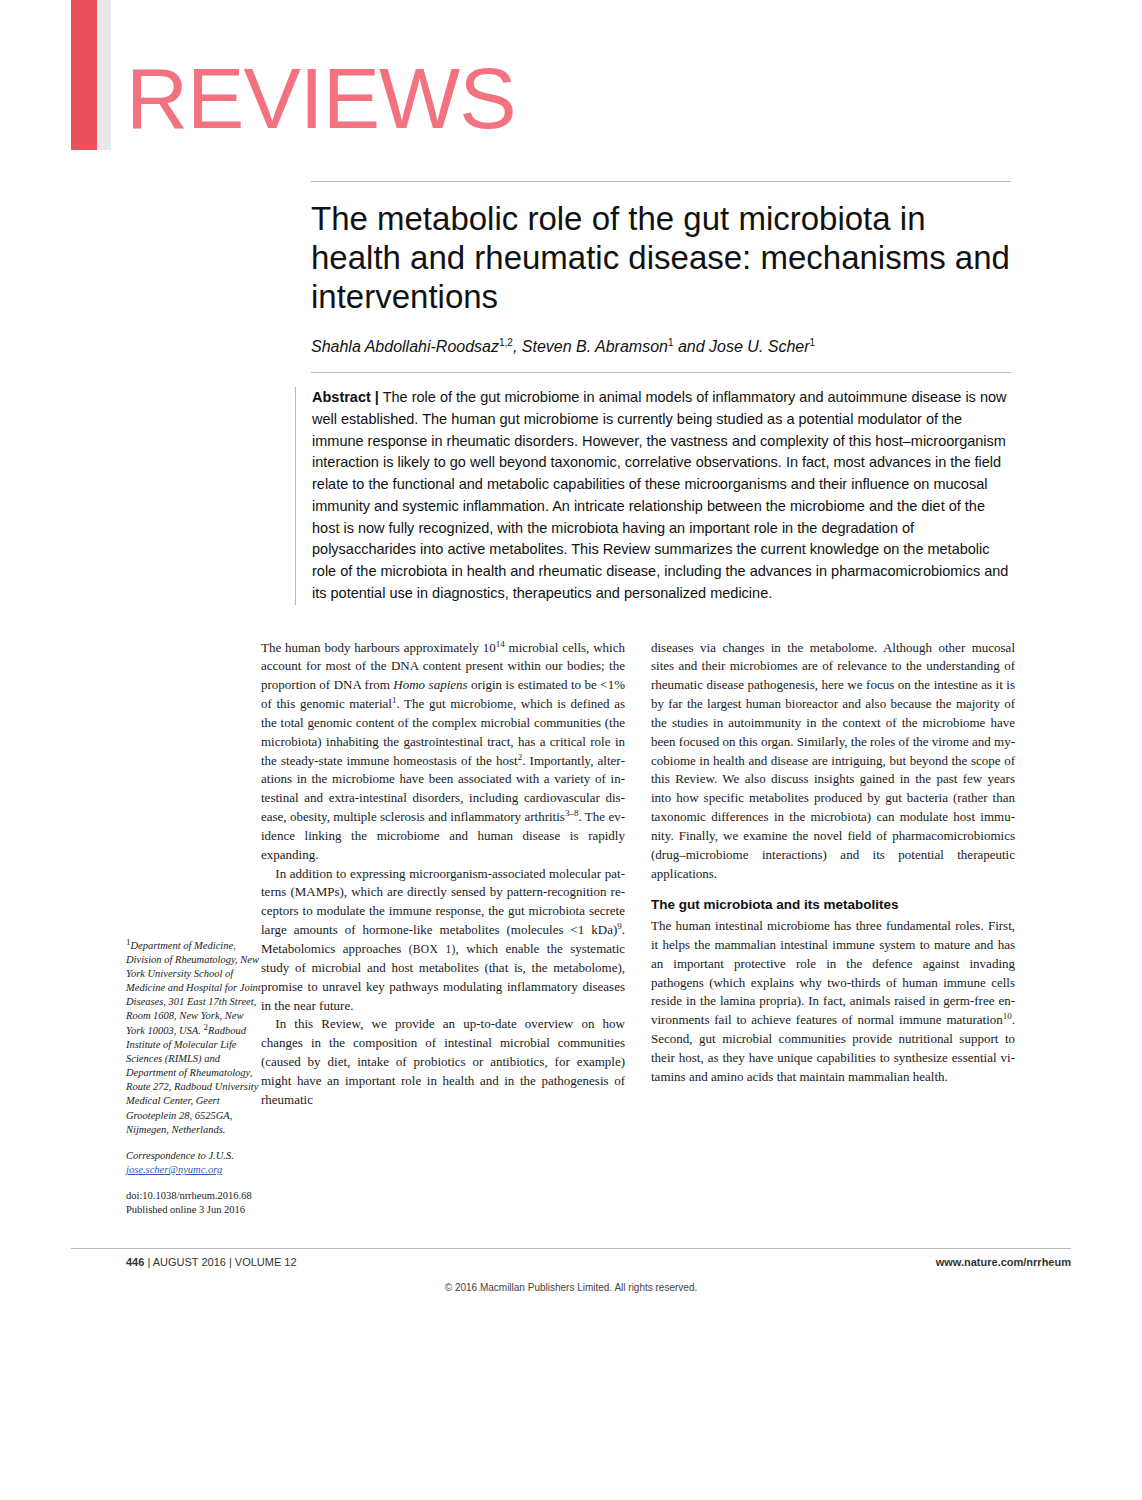REVIEWS
The metabolic role of the gut microbiota in health and rheumatic disease: mechanisms and interventions
Shahla Abdollahi-Roodsaz1,2, Steven B. Abramson1 and Jose U. Scher1
Abstract | The role of the gut microbiome in animal models of inflammatory and autoimmune disease is now well established. The human gut microbiome is currently being studied as a potential modulator of the immune response in rheumatic disorders. However, the vastness and complexity of this host–microorganism interaction is likely to go well beyond taxonomic, correlative observations. In fact, most advances in the field relate to the functional and metabolic capabilities of these microorganisms and their influence on mucosal immunity and systemic inflammation. An intricate relationship between the microbiome and the diet of the host is now fully recognized, with the microbiota having an important role in the degradation of polysaccharides into active metabolites. This Review summarizes the current knowledge on the metabolic role of the microbiota in health and rheumatic disease, including the advances in pharmacomicrobiomics and its potential use in diagnostics, therapeutics and personalized medicine.
1Department of Medicine, Division of Rheumatology, New York University School of Medicine and Hospital for Joint Diseases, 301 East 17th Street, Room 1608, New York, New York 10003, USA. 2Radboud Institute of Molecular Life Sciences (RIMLS) and Department of Rheumatology, Route 272, Radboud University Medical Center, Geert Grooteplein 28, 6525GA, Nijmegen, Netherlands.
Correspondence to J.U.S.
jose.scher@nyumc.org
doi:10.1038/nrrheum.2016.68
Published online 3 Jun 2016
The human body harbours approximately 1014 microbial cells, which account for most of the DNA content present within our bodies; the proportion of DNA from Homo sapiens origin is estimated to be <1% of this genomic material1. The gut microbiome, which is defined as the total genomic content of the complex microbial communities (the microbiota) inhabiting the gastrointestinal tract, has a critical role in the steady-state immune homeostasis of the host2. Importantly, alterations in the microbiome have been associated with a variety of intestinal and extra-intestinal disorders, including cardiovascular disease, obesity, multiple sclerosis and inflammatory arthritis3–8. The evidence linking the microbiome and human disease is rapidly expanding.
In addition to expressing microorganism-associated molecular patterns (MAMPs), which are directly sensed by pattern-recognition receptors to modulate the immune response, the gut microbiota secrete large amounts of hormone-like metabolites (molecules <1 kDa)9. Metabolomics approaches (BOX 1), which enable the systematic study of microbial and host metabolites (that is, the metabolome), promise to unravel key pathways modulating inflammatory diseases in the near future.
In this Review, we provide an up-to-date overview on how changes in the composition of intestinal microbial communities (caused by diet, intake of probiotics or antibiotics, for example) might have an important role in health and in the pathogenesis of rheumatic
diseases via changes in the metabolome. Although other mucosal sites and their microbiomes are of relevance to the understanding of rheumatic disease pathogenesis, here we focus on the intestine as it is by far the largest human bioreactor and also because the majority of the studies in autoimmunity in the context of the microbiome have been focused on this organ. Similarly, the roles of the virome and mycobiome in health and disease are intriguing, but beyond the scope of this Review. We also discuss insights gained in the past few years into how specific metabolites produced by gut bacteria (rather than taxonomic differences in the microbiota) can modulate host immunity. Finally, we examine the novel field of pharmacomicrobiomics (drug–microbiome interactions) and its potential therapeutic applications.
The gut microbiota and its metabolites
The human intestinal microbiome has three fundamental roles. First, it helps the mammalian intestinal immune system to mature and has an important protective role in the defence against invading pathogens (which explains why two-thirds of human immune cells reside in the lamina propria). In fact, animals raised in germ-free environments fail to achieve features of normal immune maturation10. Second, gut microbial communities provide nutritional support to their host, as they have unique capabilities to synthesize essential vitamins and amino acids that maintain mammalian health.
446 | AUGUST 2016 | VOLUME 12
www.nature.com/nrrheum
© 2016 Macmillan Publishers Limited. All rights reserved.